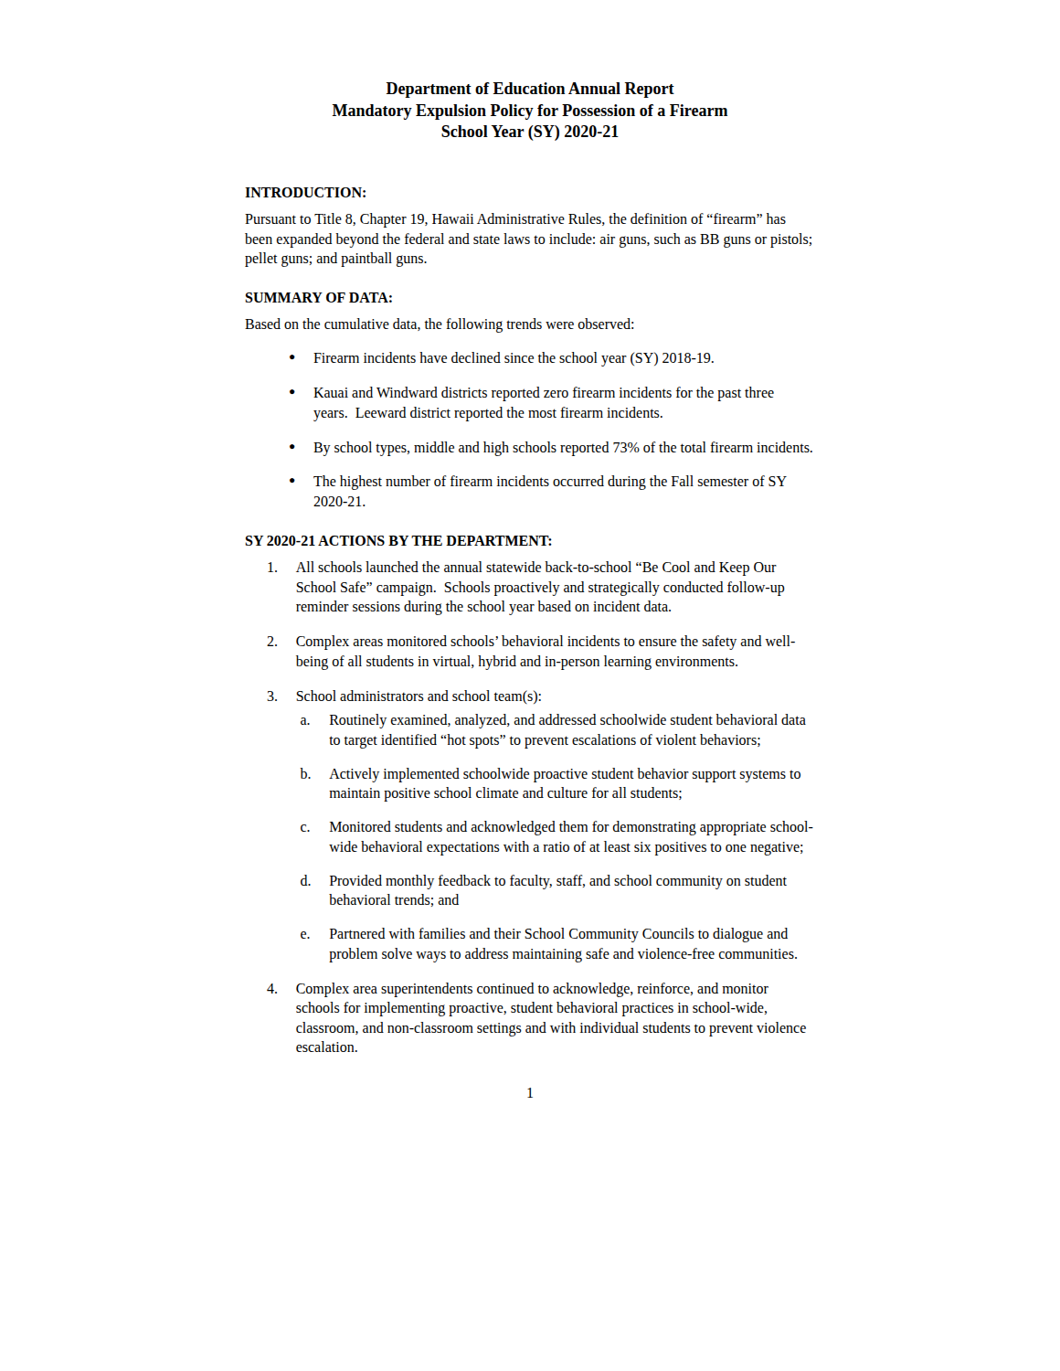Department of Education Annual Report Mandatory Expulsion Policy for Possession of a Firearm School Year (SY) 2020-21
Introduction:
Pursuant to Title 8, Chapter 19, Hawaii Administrative Rules, the definition of “firearm” has been expanded beyond the federal and state laws to include: air guns, such as BB guns or pistols; pellet guns; and paintball guns.
Summary of Data:
Based on the cumulative data, the following trends were observed:
Firearm incidents have declined since the school year (SY) 2018-19.
Kauai and Windward districts reported zero firearm incidents for the past three years. Leeward district reported the most firearm incidents.
By school types, middle and high schools reported 73% of the total firearm incidents.
The highest number of firearm incidents occurred during the Fall semester of SY 2020-21.
SY 2020-21 Actions by the Department:
All schools launched the annual statewide back-to-school “Be Cool and Keep Our School Safe” campaign. Schools proactively and strategically conducted follow-up reminder sessions during the school year based on incident data.
Complex areas monitored schools’ behavioral incidents to ensure the safety and well-being of all students in virtual, hybrid and in-person learning environments.
School administrators and school team(s):
Routinely examined, analyzed, and addressed schoolwide student behavioral data to target identified “hot spots” to prevent escalations of violent behaviors;
Actively implemented schoolwide proactive student behavior support systems to maintain positive school climate and culture for all students;
Monitored students and acknowledged them for demonstrating appropriate school-wide behavioral expectations with a ratio of at least six positives to one negative;
Provided monthly feedback to faculty, staff, and school community on student behavioral trends; and
Partnered with families and their School Community Councils to dialogue and problem solve ways to address maintaining safe and violence-free communities.
Complex area superintendents continued to acknowledge, reinforce, and monitor schools for implementing proactive, student behavioral practices in school-wide, classroom, and non-classroom settings and with individual students to prevent violence escalation.
1